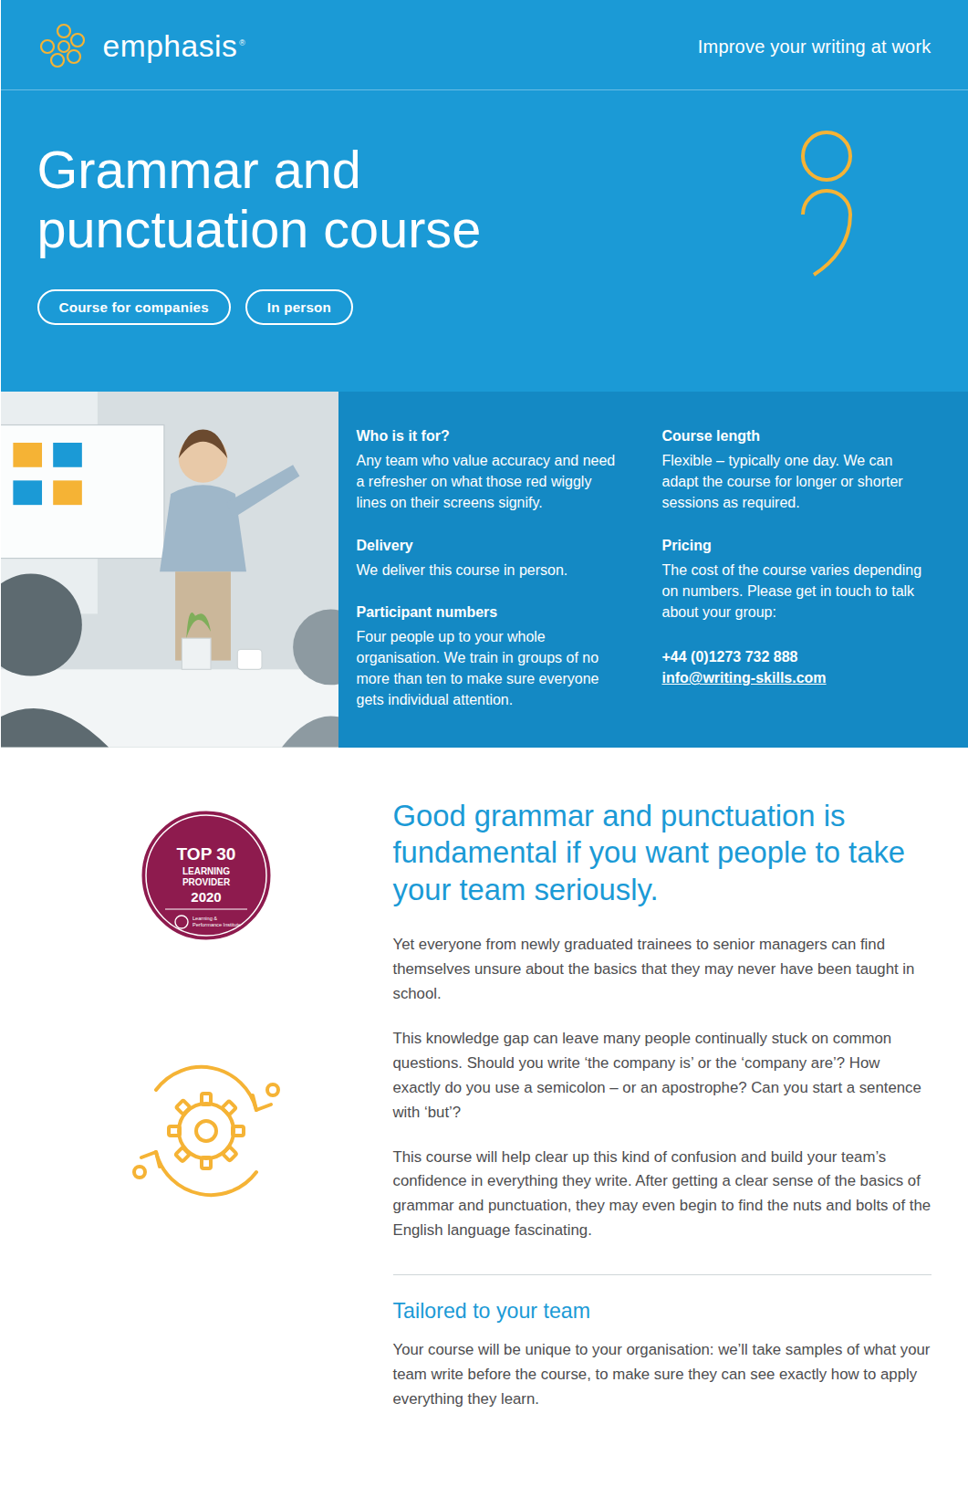emphasis®
Improve your writing at work
Grammar and
punctuation course
Course for companies In person
Who is it for?
Any team who value accuracy and need a refresher on what those red wiggly lines on their screens signify.
Delivery
We deliver this course in person.
Participant numbers
Four people up to your whole organisation. We train in groups of no more than ten to make sure everyone gets individual attention.
Course length
Flexible – typically one day. We can adapt the course for longer or shorter sessions as required.
Pricing
The cost of the course varies depending on numbers. Please get in touch to talk about your group:
+44 (0)1273 732 888
info@writing-skills.com
TOP 30 LEARNING PROVIDER 2020 Learning & Performance Institute
Good grammar and punctuation is fundamental if you want people to take your team seriously.
Yet everyone from newly graduated trainees to senior managers can find themselves unsure about the basics that they may never have been taught in school.
This knowledge gap can leave many people continually stuck on common questions. Should you write ‘the company is’ or the ‘company are’? How exactly do you use a semicolon – or an apostrophe? Can you start a sentence with ‘but’?
This course will help clear up this kind of confusion and build your team’s confidence in everything they write. After getting a clear sense of the basics of grammar and punctuation, they may even begin to find the nuts and bolts of the English language fascinating.
Tailored to your team
Your course will be unique to your organisation: we’ll take samples of what your team write before the course, to make sure they can see exactly how to apply everything they learn.